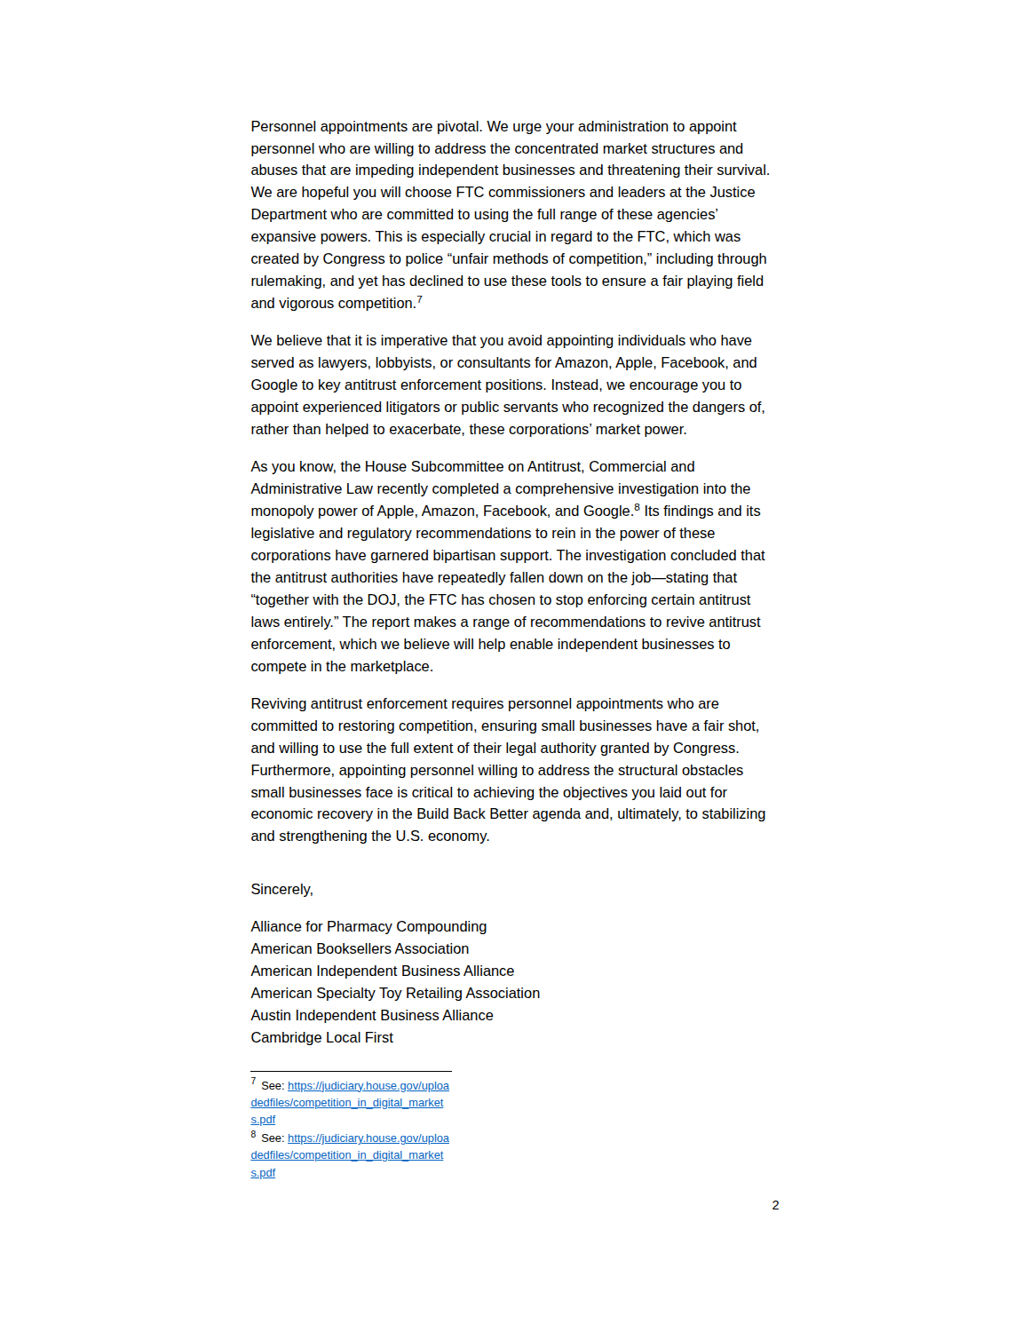Personnel appointments are pivotal. We urge your administration to appoint personnel who are willing to address the concentrated market structures and abuses that are impeding independent businesses and threatening their survival. We are hopeful you will choose FTC commissioners and leaders at the Justice Department who are committed to using the full range of these agencies’ expansive powers. This is especially crucial in regard to the FTC, which was created by Congress to police “unfair methods of competition,” including through rulemaking, and yet has declined to use these tools to ensure a fair playing field and vigorous competition.7
We believe that it is imperative that you avoid appointing individuals who have served as lawyers, lobbyists, or consultants for Amazon, Apple, Facebook, and Google to key antitrust enforcement positions. Instead, we encourage you to appoint experienced litigators or public servants who recognized the dangers of, rather than helped to exacerbate, these corporations’ market power.
As you know, the House Subcommittee on Antitrust, Commercial and Administrative Law recently completed a comprehensive investigation into the monopoly power of Apple, Amazon, Facebook, and Google.8 Its findings and its legislative and regulatory recommendations to rein in the power of these corporations have garnered bipartisan support. The investigation concluded that the antitrust authorities have repeatedly fallen down on the job—stating that “together with the DOJ, the FTC has chosen to stop enforcing certain antitrust laws entirely.” The report makes a range of recommendations to revive antitrust enforcement, which we believe will help enable independent businesses to compete in the marketplace.
Reviving antitrust enforcement requires personnel appointments who are committed to restoring competition, ensuring small businesses have a fair shot, and willing to use the full extent of their legal authority granted by Congress. Furthermore, appointing personnel willing to address the structural obstacles small businesses face is critical to achieving the objectives you laid out for economic recovery in the Build Back Better agenda and, ultimately, to stabilizing and strengthening the U.S. economy.
Sincerely,
Alliance for Pharmacy Compounding
American Booksellers Association
American Independent Business Alliance
American Specialty Toy Retailing Association
Austin Independent Business Alliance
Cambridge Local First
7 See: https://judiciary.house.gov/uploadedfiles/competition_in_digital_markets.pdf
8 See: https://judiciary.house.gov/uploadedfiles/competition_in_digital_markets.pdf
2